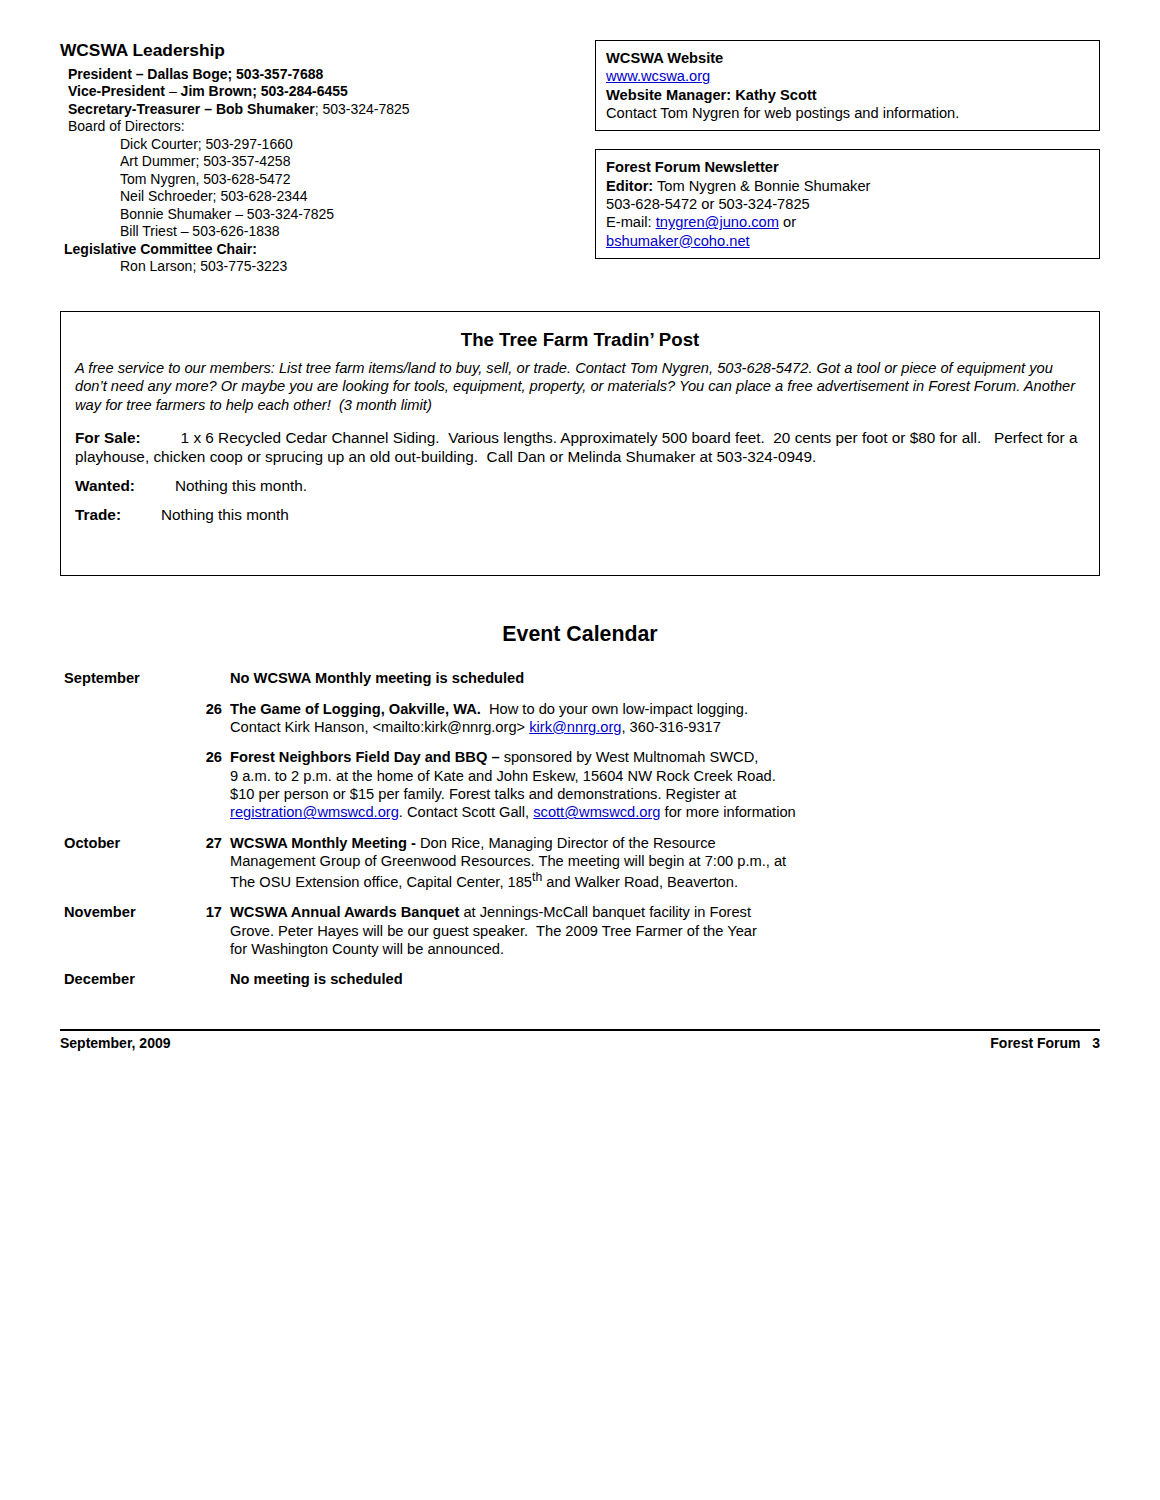WCSWA Leadership
President – Dallas Boge; 503-357-7688
Vice-President – Jim Brown; 503-284-6455
Secretary-Treasurer – Bob Shumaker; 503-324-7825
Board of Directors:
Dick Courter; 503-297-1660
Art Dummer; 503-357-4258
Tom Nygren, 503-628-5472
Neil Schroeder; 503-628-2344
Bonnie Shumaker – 503-324-7825
Bill Triest – 503-626-1838
Legislative Committee Chair:
Ron Larson; 503-775-3223
WCSWA Website
www.wcswa.org
Website Manager: Kathy Scott
Contact Tom Nygren for web postings and information.
Forest Forum Newsletter
Editor: Tom Nygren & Bonnie Shumaker
503-628-5472 or 503-324-7825
E-mail: tnygren@juno.com or
bshumaker@coho.net
The Tree Farm Tradin’ Post
A free service to our members: List tree farm items/land to buy, sell, or trade. Contact Tom Nygren, 503-628-5472. Got a tool or piece of equipment you don’t need any more? Or maybe you are looking for tools, equipment, property, or materials? You can place a free advertisement in Forest Forum. Another way for tree farmers to help each other! (3 month limit)
For Sale: 1 x 6 Recycled Cedar Channel Siding. Various lengths. Approximately 500 board feet. 20 cents per foot or $80 for all. Perfect for a playhouse, chicken coop or sprucing up an old out-building. Call Dan or Melinda Shumaker at 503-324-0949.
Wanted: Nothing this month.
Trade: Nothing this month
Event Calendar
| September | | No WCSWA Monthly meeting is scheduled |
| | 26 | The Game of Logging, Oakville, WA. How to do your own low-impact logging. Contact Kirk Hanson, <mailto:kirk@nnrg.org> kirk@nnrg.org , 360-316-9317 |
| | 26 | Forest Neighbors Field Day and BBQ – sponsored by West Multnomah SWCD, 9 a.m. to 2 p.m. at the home of Kate and John Eskew, 15604 NW Rock Creek Road. $10 per person or $15 per family. Forest talks and demonstrations. Register at registration@wmswcd.org . Contact Scott Gall, scott@wmswcd.org for more information |
| October | 27 | WCSWA Monthly Meeting - Don Rice, Managing Director of the Resource Management Group of Greenwood Resources. The meeting will begin at 7:00 p.m., at The OSU Extension office, Capital Center, 185 th and Walker Road, Beaverton. |
| November | 17 | WCSWA Annual Awards Banquet at Jennings-McCall banquet facility in Forest Grove. Peter Hayes will be our guest speaker. The 2009 Tree Farmer of the Year for Washington County will be announced. |
| December | | No meeting is scheduled |
September, 2009 Forest Forum 3